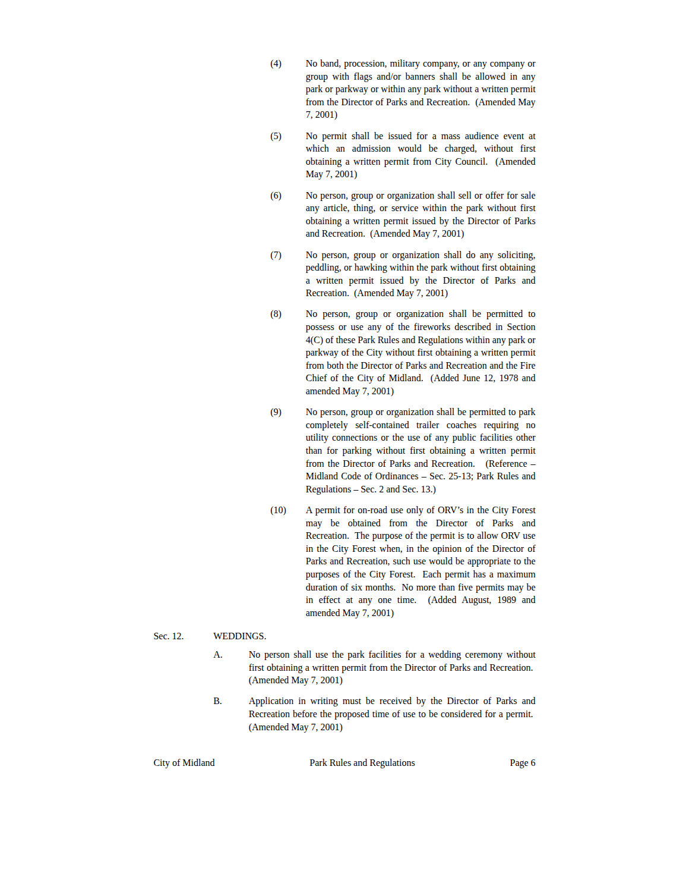(4)
No band, procession, military company, or any company or group with flags and/or banners shall be allowed in any park or parkway or within any park without a written permit from the Director of Parks and Recreation. (Amended May 7, 2001)
(5)
No permit shall be issued for a mass audience event at which an admission would be charged, without first obtaining a written permit from City Council. (Amended May 7, 2001)
(6)
No person, group or organization shall sell or offer for sale any article, thing, or service within the park without first obtaining a written permit issued by the Director of Parks and Recreation. (Amended May 7, 2001)
(7)
No person, group or organization shall do any soliciting, peddling, or hawking within the park without first obtaining a written permit issued by the Director of Parks and Recreation. (Amended May 7, 2001)
(8)
No person, group or organization shall be permitted to possess or use any of the fireworks described in Section 4(C) of these Park Rules and Regulations within any park or parkway of the City without first obtaining a written permit from both the Director of Parks and Recreation and the Fire Chief of the City of Midland. (Added June 12, 1978 and amended May 7, 2001)
(9)
No person, group or organization shall be permitted to park completely self-contained trailer coaches requiring no utility connections or the use of any public facilities other than for parking without first obtaining a written permit from the Director of Parks and Recreation. (Reference – Midland Code of Ordinances – Sec. 25-13; Park Rules and Regulations – Sec. 2 and Sec. 13.)
(10)
A permit for on-road use only of ORV’s in the City Forest may be obtained from the Director of Parks and Recreation. The purpose of the permit is to allow ORV use in the City Forest when, in the opinion of the Director of Parks and Recreation, such use would be appropriate to the purposes of the City Forest. Each permit has a maximum duration of six months. No more than five permits may be in effect at any one time. (Added August, 1989 and amended May 7, 2001)
Sec. 12.
WEDDINGS.
A.
No person shall use the park facilities for a wedding ceremony without first obtaining a written permit from the Director of Parks and Recreation. (Amended May 7, 2001)
B.
Application in writing must be received by the Director of Parks and Recreation before the proposed time of use to be considered for a permit. (Amended May 7, 2001)
City of Midland
Park Rules and Regulations
Page 6